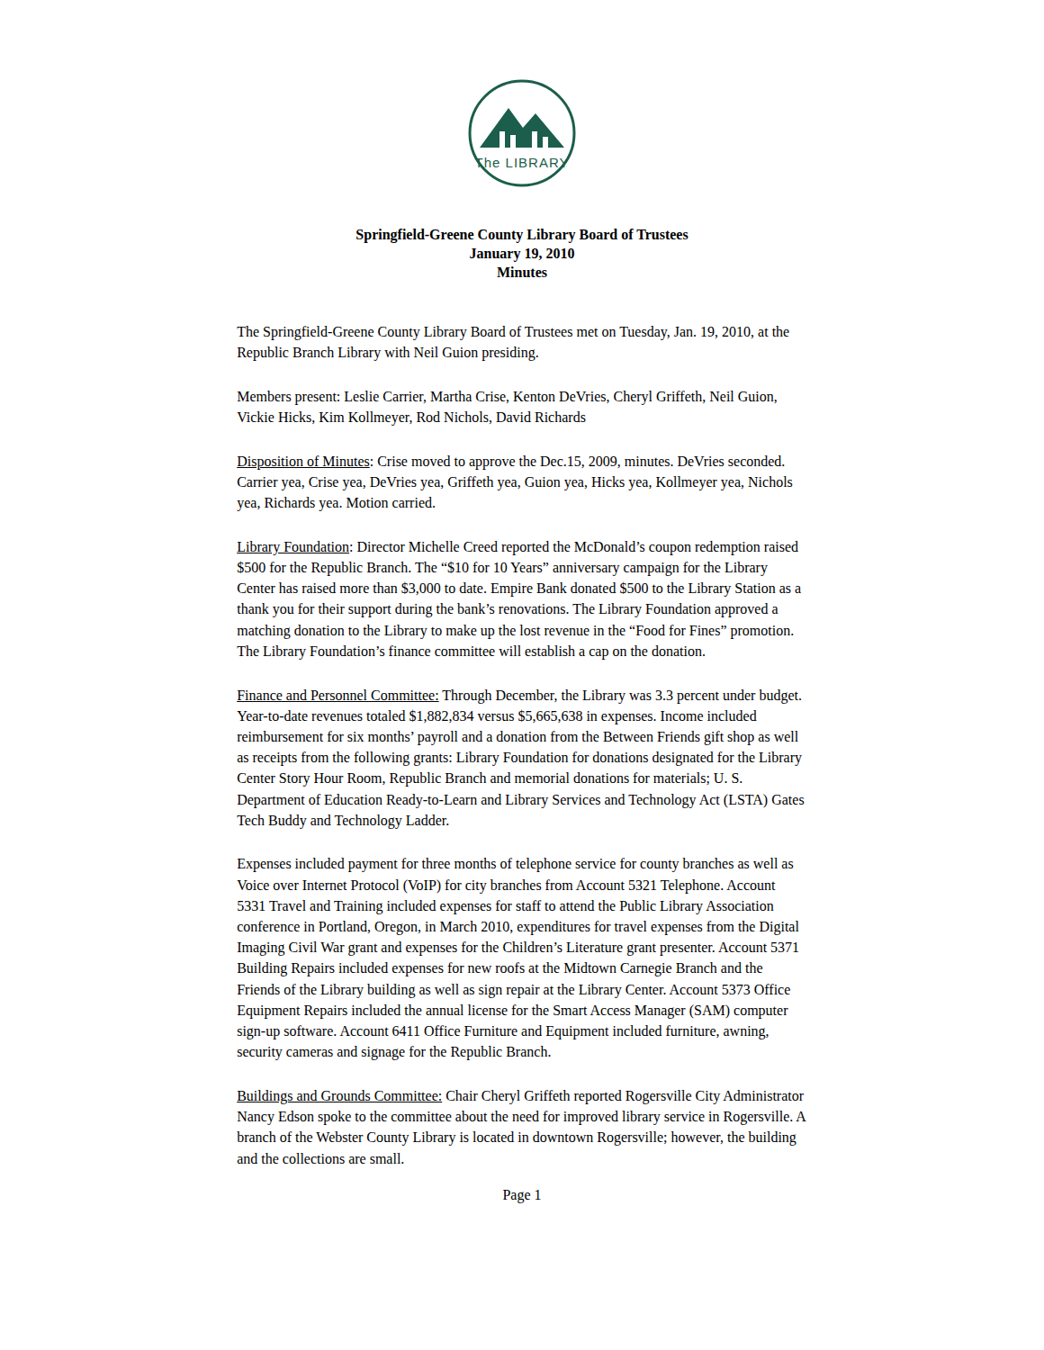The LIBRARY
Springfield-Greene County Library Board of Trustees January 19, 2010 Minutes
The Springfield-Greene County Library Board of Trustees met on Tuesday, Jan. 19, 2010, at the Republic Branch Library with Neil Guion presiding.
Members present: Leslie Carrier, Martha Crise, Kenton DeVries, Cheryl Griffeth, Neil Guion, Vickie Hicks, Kim Kollmeyer, Rod Nichols, David Richards
Disposition of Minutes: Crise moved to approve the Dec.15, 2009, minutes. DeVries seconded. Carrier yea, Crise yea, DeVries yea, Griffeth yea, Guion yea, Hicks yea, Kollmeyer yea, Nichols yea, Richards yea. Motion carried.
Library Foundation: Director Michelle Creed reported the McDonald’s coupon redemption raised $500 for the Republic Branch. The “$10 for 10 Years” anniversary campaign for the Library Center has raised more than $3,000 to date. Empire Bank donated $500 to the Library Station as a thank you for their support during the bank’s renovations. The Library Foundation approved a matching donation to the Library to make up the lost revenue in the “Food for Fines” promotion. The Library Foundation’s finance committee will establish a cap on the donation.
Finance and Personnel Committee: Through December, the Library was 3.3 percent under budget. Year-to-date revenues totaled $1,882,834 versus $5,665,638 in expenses. Income included reimbursement for six months’ payroll and a donation from the Between Friends gift shop as well as receipts from the following grants: Library Foundation for donations designated for the Library Center Story Hour Room, Republic Branch and memorial donations for materials; U. S. Department of Education Ready-to-Learn and Library Services and Technology Act (LSTA) Gates Tech Buddy and Technology Ladder.
Expenses included payment for three months of telephone service for county branches as well as Voice over Internet Protocol (VoIP) for city branches from Account 5321 Telephone. Account 5331 Travel and Training included expenses for staff to attend the Public Library Association conference in Portland, Oregon, in March 2010, expenditures for travel expenses from the Digital Imaging Civil War grant and expenses for the Children’s Literature grant presenter. Account 5371 Building Repairs included expenses for new roofs at the Midtown Carnegie Branch and the Friends of the Library building as well as sign repair at the Library Center. Account 5373 Office Equipment Repairs included the annual license for the Smart Access Manager (SAM) computer sign-up software. Account 6411 Office Furniture and Equipment included furniture, awning, security cameras and signage for the Republic Branch.
Buildings and Grounds Committee: Chair Cheryl Griffeth reported Rogersville City Administrator Nancy Edson spoke to the committee about the need for improved library service in Rogersville. A branch of the Webster County Library is located in downtown Rogersville; however, the building and the collections are small.
Page 1